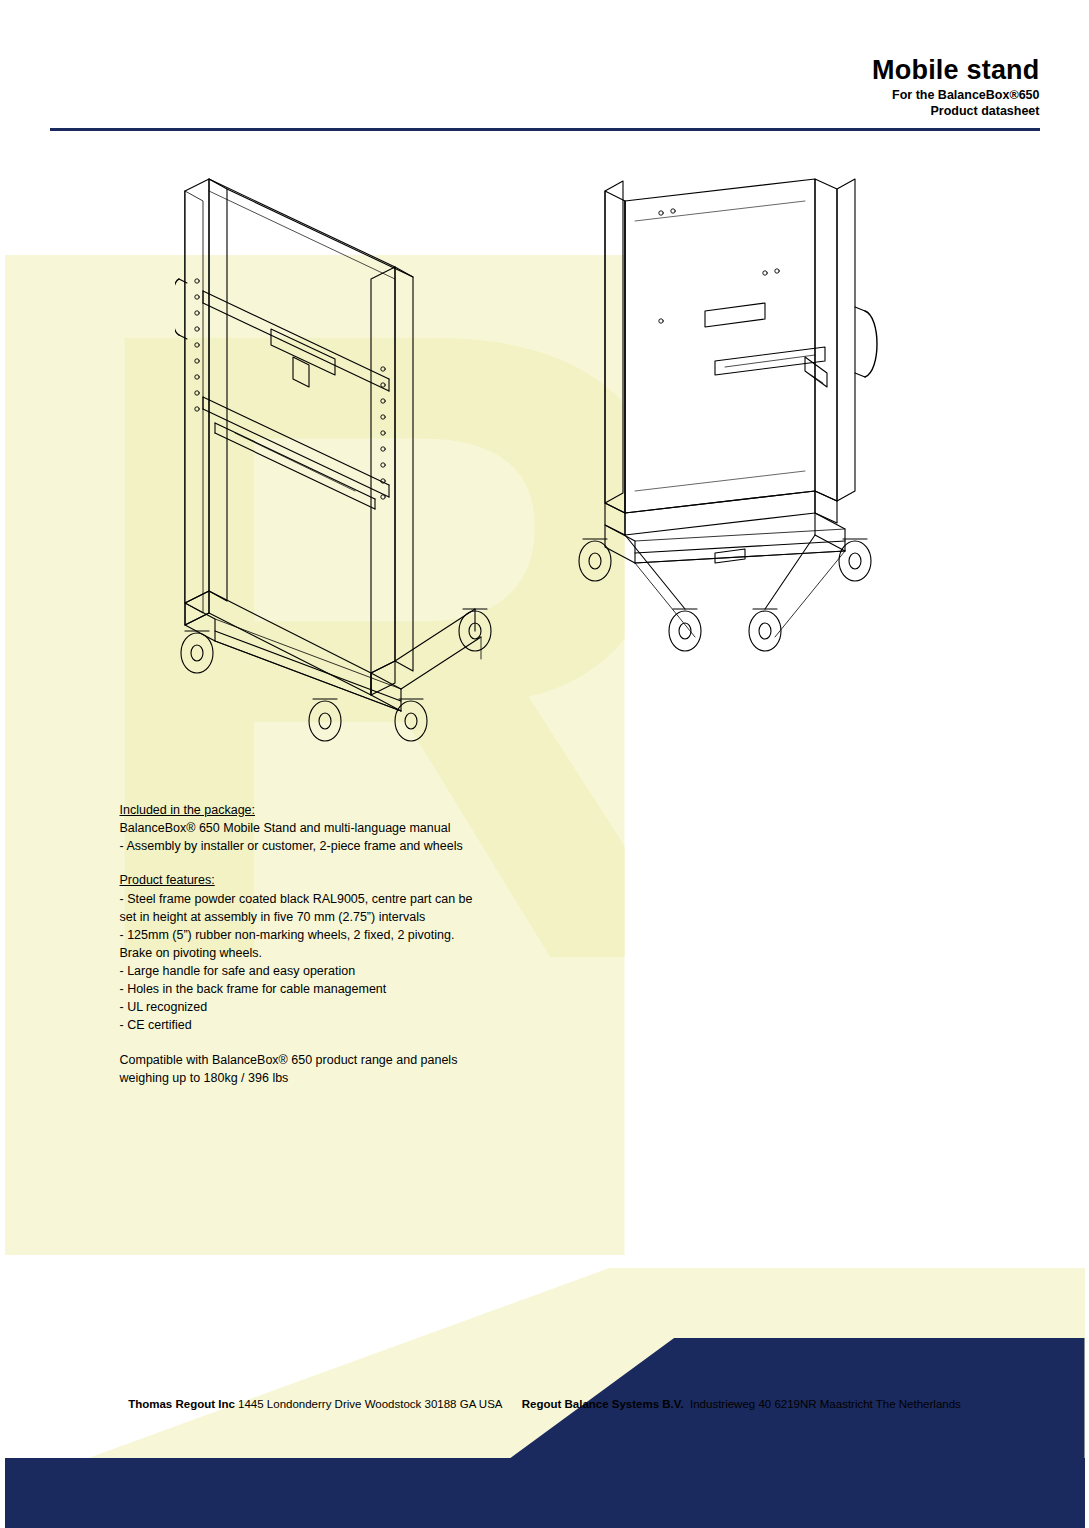Mobile stand
For the BalanceBox®650
Product datasheet
Included in the package:
BalanceBox® 650 Mobile Stand and multi-language manual
- Assembly by installer or customer, 2-piece frame and wheels
Product features:
- Steel frame powder coated black RAL9005, centre part can be
set in height at assembly in five 70 mm (2.75”) intervals
- 125mm (5”) rubber non-marking wheels, 2 fixed, 2 pivoting.
Brake on pivoting wheels.
- Large handle for safe and easy operation
- Holes in the back frame for cable management
- UL recognized
- CE certified
Compatible with BalanceBox® 650 product range and panels
weighing up to 180kg / 396 lbs
Thomas Regout Inc 1445 Londonderry Drive Woodstock 30188 GA USA Regout Balance Systems B.V. Industrieweg 40 6219NR Maastricht The Netherlands